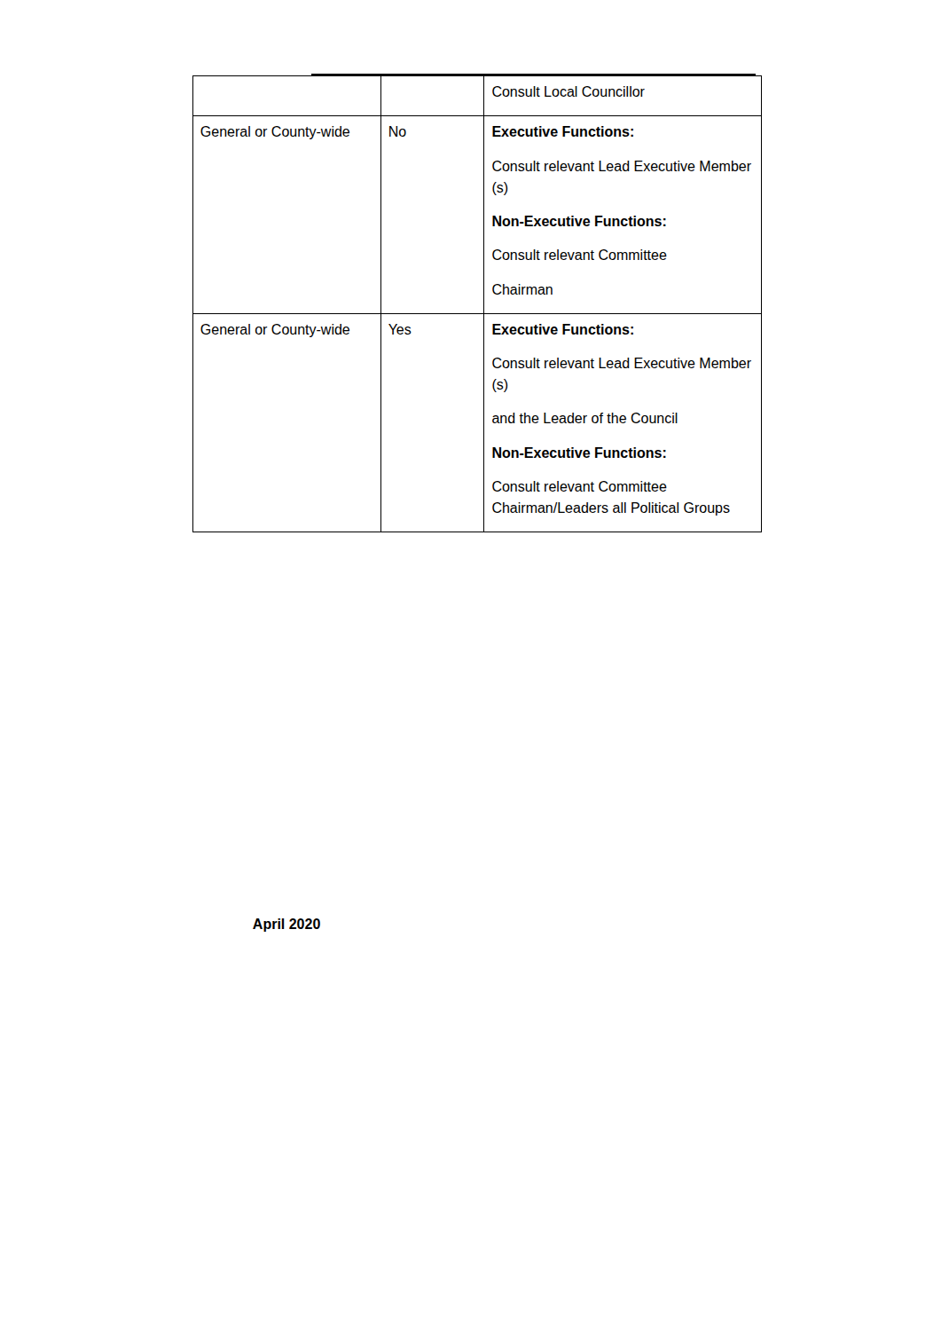| | | Consult Local Councillor |
| General or County-wide | No | Executive Functions: Consult relevant Lead Executive Member (s) Non-Executive Functions: Consult relevant Committee Chairman |
| General or County-wide | Yes | Executive Functions: Consult relevant Lead Executive Member (s) and the Leader of the Council Non-Executive Functions: Consult relevant Committee Chairman/Leaders all Political Groups |
April 2020